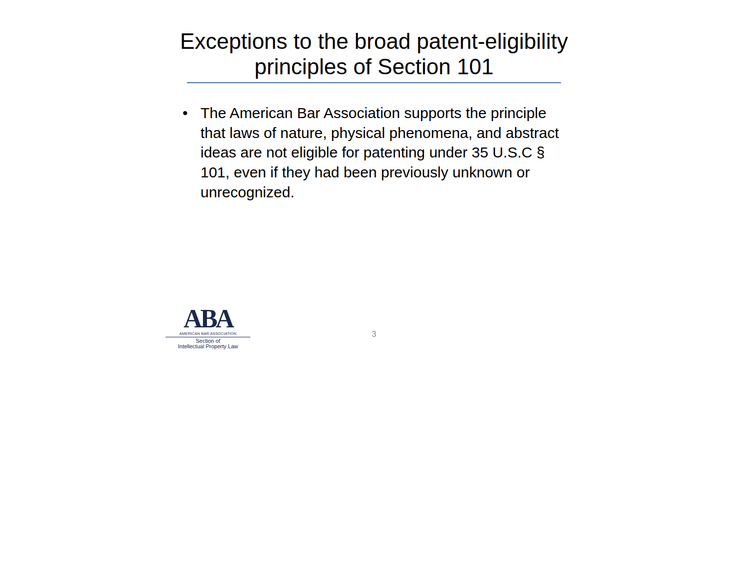Exceptions to the broad patent-eligibility principles of Section 101
The American Bar Association supports the principle that laws of nature, physical phenomena, and abstract ideas are not eligible for patenting under 35 U.S.C § 101, even if they had been previously unknown or unrecognized.
ABA AMERICAN BAR ASSOCIATION Section of Intellectual Property Law
3